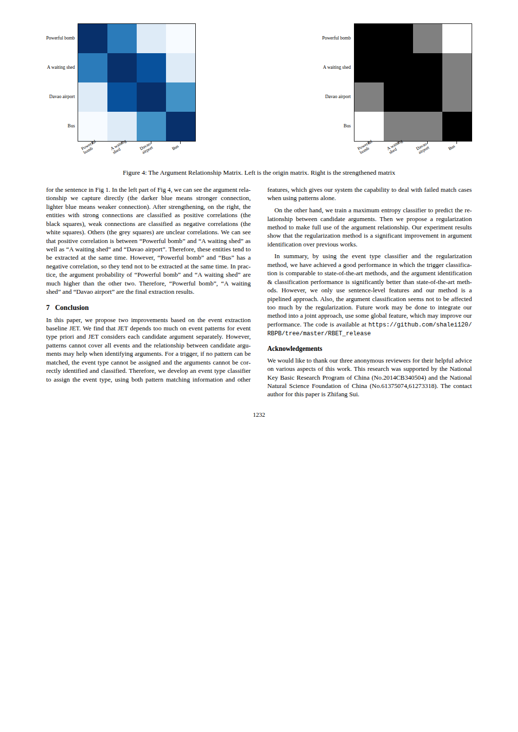Powerful bomb A waiting shed Davao airport Bus
Powerful
bomb A waiting
shed Davao
airport Bus
Powerful bomb A waiting shed Davao airport Bus
Powerful
bomb A waiting
shed Davao
airport Bus
Figure 4: The Argument Relationship Matrix. Left is the origin matrix. Right is the strengthened matrix
for the sentence in Fig 1. In the left part of Fig 4, we can see the argument relationship we capture directly (the darker blue means stronger connection, lighter blue means weaker connection). After strengthening, on the right, the entities with strong connections are classified as positive correlations (the black squares), weak connections are classified as negative correlations (the white squares). Others (the grey squares) are unclear correlations. We can see that positive correlation is between “Powerful bomb” and “A waiting shed” as well as “A waiting shed” and “Davao airport”. Therefore, these entities tend to be extracted at the same time. However, “Powerful bomb” and “Bus” has a negative correlation, so they tend not to be extracted at the same time. In practice, the argument probability of “Powerful bomb” and “A waiting shed” are much higher than the other two. Therefore, “Powerful bomb”, “A waiting shed” and “Davao airport” are the final extraction results.
7 Conclusion
In this paper, we propose two improvements based on the event extraction baseline JET. We find that JET depends too much on event patterns for event type priori and JET considers each candidate argument separately. However, patterns cannot cover all events and the relationship between candidate arguments may help when identifying arguments. For a trigger, if no pattern can be matched, the event type cannot be assigned and the arguments cannot be correctly identified and classified. Therefore, we develop an event type classifier to assign the event type, using both pattern matching information and other features, which gives our system the capability to deal with failed match cases when using patterns alone.
On the other hand, we train a maximum entropy classifier to predict the relationship between candidate arguments. Then we propose a regularization method to make full use of the argument relationship. Our experiment results show that the regularization method is a significant improvement in argument identification over previous works.
In summary, by using the event type classifier and the regularization method, we have achieved a good performance in which the trigger classification is comparable to state-of-the-art methods, and the argument identification & classification performance is significantly better than state-of-the-art methods. However, we only use sentence-level features and our method is a pipelined approach. Also, the argument classification seems not to be affected too much by the regularization. Future work may be done to integrate our method into a joint approach, use some global feature, which may improve our performance. The code is available at https://github.com/shalei120/RBPB/tree/master/RBET_release
Acknowledgements
We would like to thank our three anonymous reviewers for their helpful advice on various aspects of this work. This research was supported by the National Key Basic Research Program of China (No.2014CB340504) and the National Natural Science Foundation of China (No.61375074,61273318). The contact author for this paper is Zhifang Sui.
1232